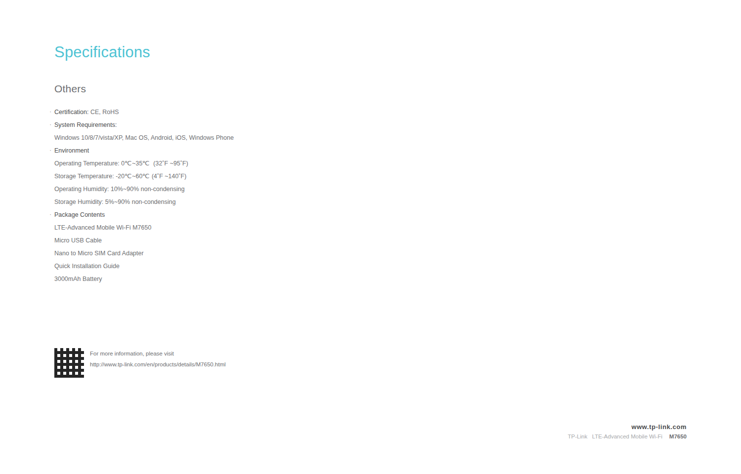Specifications
Others
Certification: CE, RoHS
System Requirements:
Windows 10/8/7/vista/XP, Mac OS, Android, iOS, Windows Phone
Environment
Operating Temperature: 0℃~35℃ (32˚F ~95˚F)
Storage Temperature: -20℃~60℃ (4˚F ~140˚F)
Operating Humidity: 10%~90% non-condensing
Storage Humidity: 5%~90% non-condensing
Package Contents
LTE-Advanced Mobile Wi-Fi M7650
Micro USB Cable
Nano to Micro SIM Card Adapter
Quick Installation Guide
3000mAh Battery
For more information, please visit
http://www.tp-link.com/en/products/details/M7650.html
www.tp-link.com
TP-Link LTE-Advanced Mobile Wi-Fi M7650